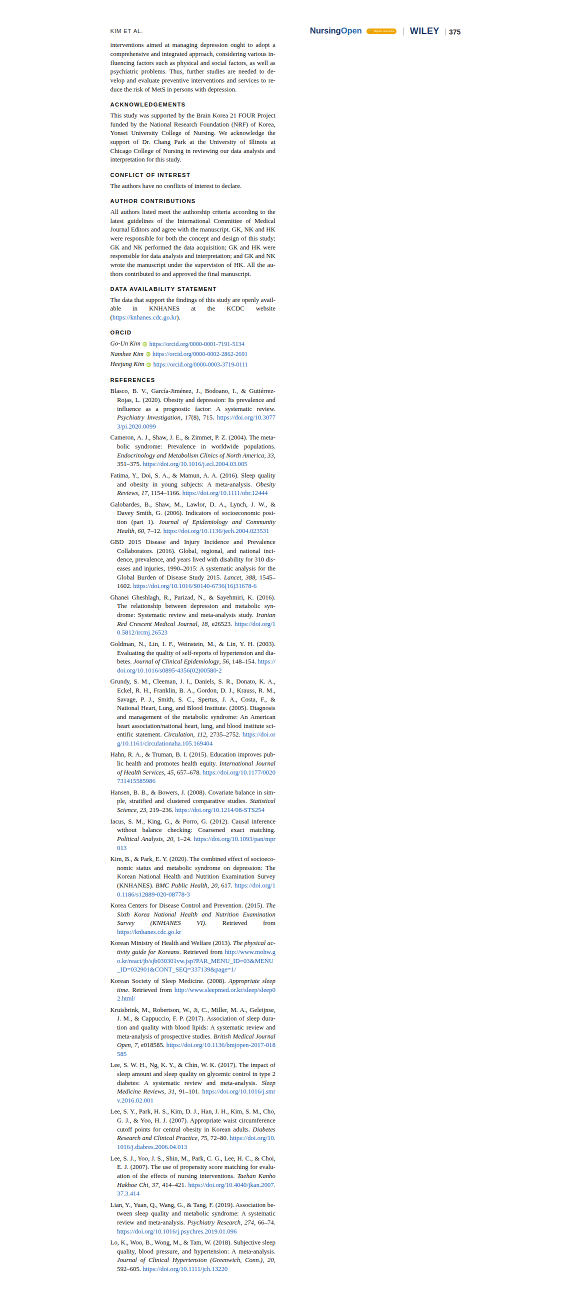Kim et al.
NursingOpen
🔓 Open Access
WILEY
375
interventions aimed at managing depression ought to adopt a comprehensive and integrated approach, considering various influencing factors such as physical and social factors, as well as psychiatric problems. Thus, further studies are needed to develop and evaluate preventive interventions and services to reduce the risk of MetS in persons with depression.
Acknowledgements
This study was supported by the Brain Korea 21 FOUR Project funded by the National Research Foundation (NRF) of Korea, Yonsei University College of Nursing. We acknowledge the support of Dr. Chang Park at the University of Illinois at Chicago College of Nursing in reviewing our data analysis and interpretation for this study.
Conflict of Interest
The authors have no conflicts of interest to declare.
Author Contributions
All authors listed meet the authorship criteria according to the latest guidelines of the International Committee of Medical Journal Editors and agree with the manuscript. GK, NK and HK were responsible for both the concept and design of this study; GK and NK performed the data acquisition; GK and HK were responsible for data analysis and interpretation; and GK and NK wrote the manuscript under the supervision of HK. All the authors contributed to and approved the final manuscript.
Data Availability Statement
The data that support the findings of this study are openly available in KNHANES at the KCDC website (https://knhanes.cdc.go.kr).
ORCID
Go-Un Kim https://orcid.org/0000-0001-7191-5134
Namhee Kim https://orcid.org/0000-0002-2862-2691
Heejung Kim https://orcid.org/0000-0003-3719-0111
References
Blasco, B. V., García-Jiménez, J., Bodoano, I., & Gutiérrez-Rojas, L. (2020). Obesity and depression: Its prevalence and influence as a prognostic factor: A systematic review. Psychiatry Investigation, 17(8), 715. https://doi.org/10.30773/pi.2020.0099
Cameron, A. J., Shaw, J. E., & Zimmet, P. Z. (2004). The metabolic syndrome: Prevalence in worldwide populations. Endocrinology and Metabolism Clinics of North America, 33, 351–375. https://doi.org/10.1016/j.ecl.2004.03.005
Fatima, Y., Doi, S. A., & Mamun, A. A. (2016). Sleep quality and obesity in young subjects: A meta-analysis. Obesity Reviews, 17, 1154–1166. https://doi.org/10.1111/obr.12444
Galobardes, B., Shaw, M., Lawlor, D. A., Lynch, J. W., & Davey Smith, G. (2006). Indicators of socioeconomic position (part 1). Journal of Epidemiology and Community Health, 60, 7–12. https://doi.org/10.1136/jech.2004.023531
GBD 2015 Disease and Injury Incidence and Prevalence Collaborators. (2016). Global, regional, and national incidence, prevalence, and years lived with disability for 310 diseases and injuries, 1990–2015: A systematic analysis for the Global Burden of Disease Study 2015. Lancet, 388, 1545–1602. https://doi.org/10.1016/S0140-6736(16)31678-6
Ghanei Gheshlagh, R., Parizad, N., & Sayehmiri, K. (2016). The relationship between depression and metabolic syndrome: Systematic review and meta-analysis study. Iranian Red Crescent Medical Journal, 18, e26523. https://doi.org/10.5812/ircmj.26523
Goldman, N., Lin, I. F., Weinstein, M., & Lin, Y. H. (2003). Evaluating the quality of self-reports of hypertension and diabetes. Journal of Clinical Epidemiology, 56, 148–154. https://doi.org/10.1016/s0895-4356(02)00580-2
Grundy, S. M., Cleeman, J. I., Daniels, S. R., Donato, K. A., Eckel, R. H., Franklin, B. A., Gordon, D. J., Krauss, R. M., Savage, P. J., Smith, S. C., Spertus, J. A., Costa, F., & National Heart, Lung, and Blood Institute. (2005). Diagnosis and management of the metabolic syndrome: An American heart association/national heart, lung, and blood institute scientific statement. Circulation, 112, 2735–2752. https://doi.org/10.1161/circulationaha.105.169404
Hahn, R. A., & Truman, B. I. (2015). Education improves public health and promotes health equity. International Journal of Health Services, 45, 657–678. https://doi.org/10.1177/0020731415585986
Hansen, B. B., & Bowers, J. (2008). Covariate balance in simple, stratified and clustered comparative studies. Statistical Science, 23, 219–236. https://doi.org/10.1214/08-STS254
Iacus, S. M., King, G., & Porro, G. (2012). Causal inference without balance checking: Coarsened exact matching. Political Analysis, 20, 1–24. https://doi.org/10.1093/pan/mpr013
Kim, B., & Park, E. Y. (2020). The combined effect of socioeconomic status and metabolic syndrome on depression: The Korean National Health and Nutrition Examination Survey (KNHANES). BMC Public Health, 20, 617. https://doi.org/10.1186/s12889-020-08778-3
Korea Centers for Disease Control and Prevention. (2015). The Sixth Korea National Health and Nutrition Examination Survey (KNHANES VI). Retrieved from https://knhanes.cdc.go.kr
Korean Ministry of Health and Welfare (2013). The physical activity guide for Koreans. Retrieved from http://www.mohw.go.kr/react/jb/sjb030301vw.jsp?PAR_MENU_ID=03&MENU_ID=032901&CONT_SEQ=337139&page=1/
Korean Society of Sleep Medicine. (2008). Appropriate sleep time. Retrieved from http://www.sleepmed.or.kr/sleep/sleep02.html/
Kruisbrink, M., Robertson, W., Ji, C., Miller, M. A., Geleijnse, J. M., & Cappuccio, F. P. (2017). Association of sleep duration and quality with blood lipids: A systematic review and meta-analysis of prospective studies. British Medical Journal Open, 7, e018585. https://doi.org/10.1136/bmjopen-2017-018585
Lee, S. W. H., Ng, K. Y., & Chin, W. K. (2017). The impact of sleep amount and sleep quality on glycemic control in type 2 diabetes: A systematic review and meta-analysis. Sleep Medicine Reviews, 31, 91–101. https://doi.org/10.1016/j.smrv.2016.02.001
Lee, S. Y., Park, H. S., Kim, D. J., Han, J. H., Kim, S. M., Cho, G. J., & Yoo, H. J. (2007). Appropriate waist circumference cutoff points for central obesity in Korean adults. Diabetes Research and Clinical Practice, 75, 72–80. https://doi.org/10.1016/j.diabres.2006.04.013
Lee, S. J., Yoo, J. S., Shin, M., Park, C. G., Lee, H. C., & Choi, E. J. (2007). The use of propensity score matching for evaluation of the effects of nursing interventions. Taehan Kanho Hakhoe Chi, 37, 414–421. https://doi.org/10.4040/jkan.2007.37.3.414
Lian, Y., Yuan, Q., Wang, G., & Tang, F. (2019). Association between sleep quality and metabolic syndrome: A systematic review and meta-analysis. Psychiatry Research, 274, 66–74. https://doi.org/10.1016/j.psychres.2019.01.096
Lo, K., Woo, B., Wong, M., & Tam, W. (2018). Subjective sleep quality, blood pressure, and hypertension: A meta-analysis. Journal of Clinical Hypertension (Greenwich, Conn.), 20, 592–605. https://doi.org/10.1111/jch.13220